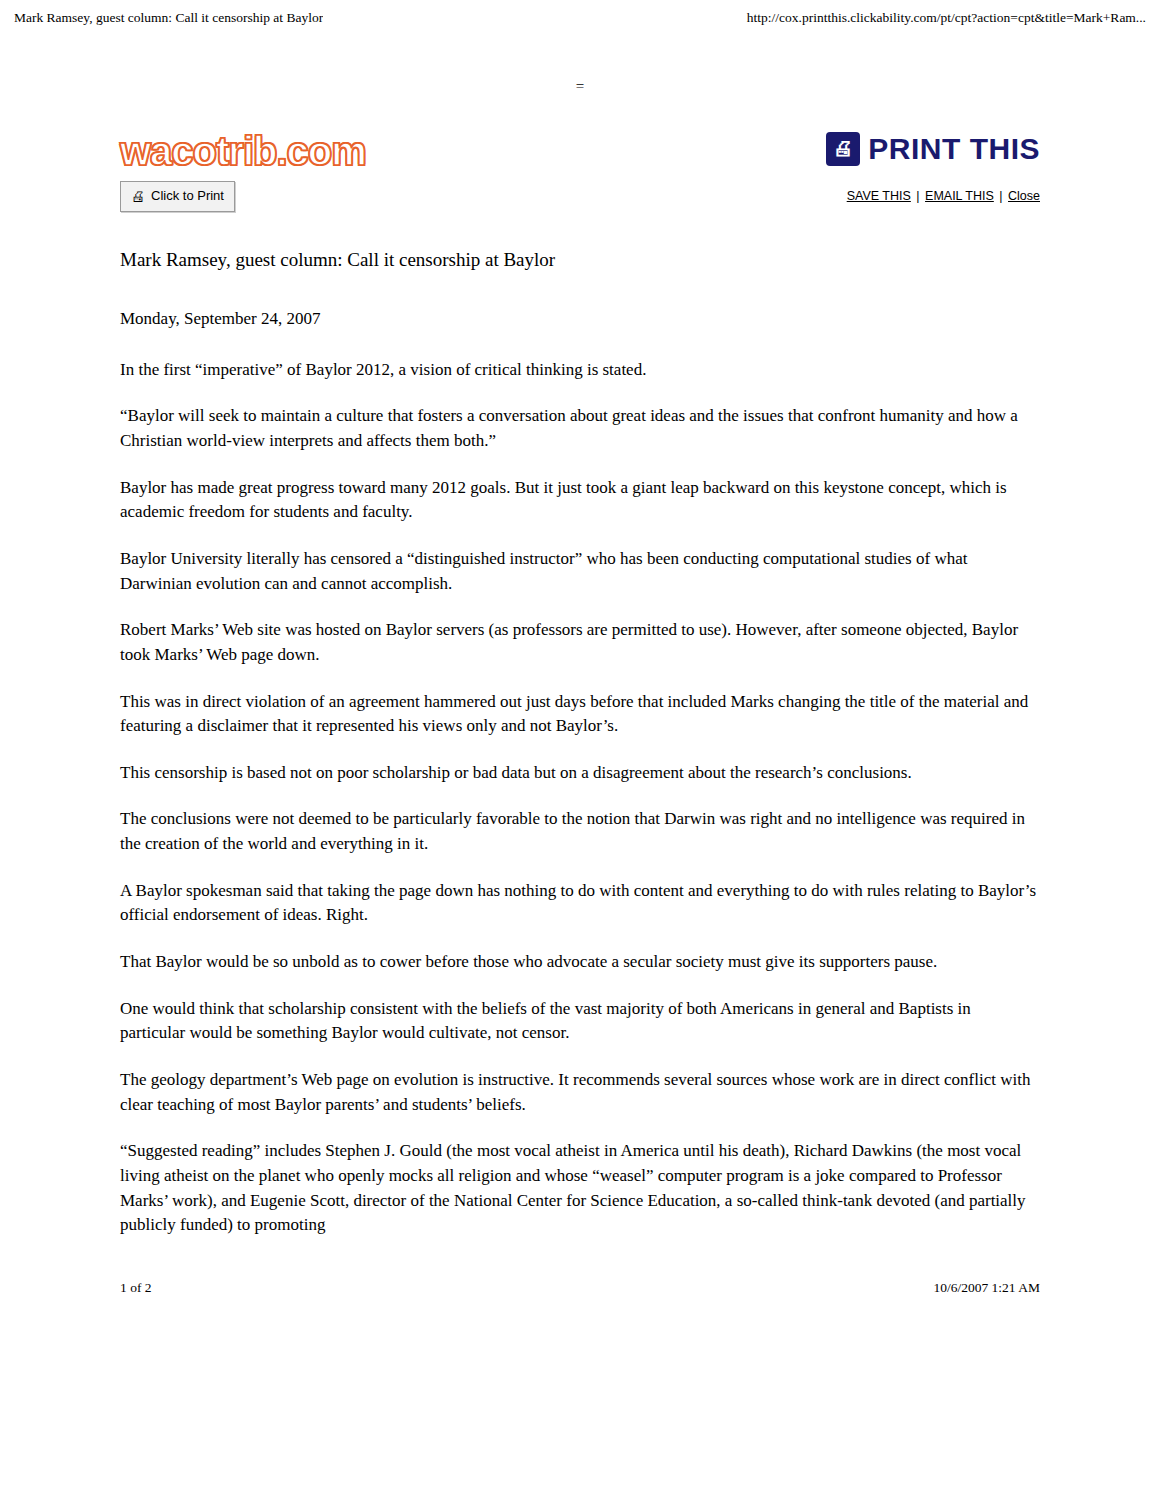Mark Ramsey, guest column: Call it censorship at Baylor
http://cox.printthis.clickability.com/pt/cpt?action=cpt&title=Mark+Ram...
=
wacotrib.com
🖨PRINT THIS
🖨 Click to Print
SAVE THIS | EMAIL THIS | Close
Mark Ramsey, guest column: Call it censorship at Baylor
Monday, September 24, 2007
In the first “imperative” of Baylor 2012, a vision of critical thinking is stated.
“Baylor will seek to maintain a culture that fosters a conversation about great ideas and the issues that confront humanity and how a Christian world-view interprets and affects them both.”
Baylor has made great progress toward many 2012 goals. But it just took a giant leap backward on this keystone concept, which is academic freedom for students and faculty.
Baylor University literally has censored a “distinguished instructor” who has been conducting computational studies of what Darwinian evolution can and cannot accomplish.
Robert Marks’ Web site was hosted on Baylor servers (as professors are permitted to use). However, after someone objected, Baylor took Marks’ Web page down.
This was in direct violation of an agreement hammered out just days before that included Marks changing the title of the material and featuring a disclaimer that it represented his views only and not Baylor’s.
This censorship is based not on poor scholarship or bad data but on a disagreement about the research’s conclusions.
The conclusions were not deemed to be particularly favorable to the notion that Darwin was right and no intelligence was required in the creation of the world and everything in it.
A Baylor spokesman said that taking the page down has nothing to do with content and everything to do with rules relating to Baylor’s official endorsement of ideas. Right.
That Baylor would be so unbold as to cower before those who advocate a secular society must give its supporters pause.
One would think that scholarship consistent with the beliefs of the vast majority of both Americans in general and Baptists in particular would be something Baylor would cultivate, not censor.
The geology department’s Web page on evolution is instructive. It recommends several sources whose work are in direct conflict with clear teaching of most Baylor parents’ and students’ beliefs.
“Suggested reading” includes Stephen J. Gould (the most vocal atheist in America until his death), Richard Dawkins (the most vocal living atheist on the planet who openly mocks all religion and whose “weasel” computer program is a joke compared to Professor Marks’ work), and Eugenie Scott, director of the National Center for Science Education, a so-called think-tank devoted (and partially publicly funded) to promoting
1 of 2
10/6/2007 1:21 AM